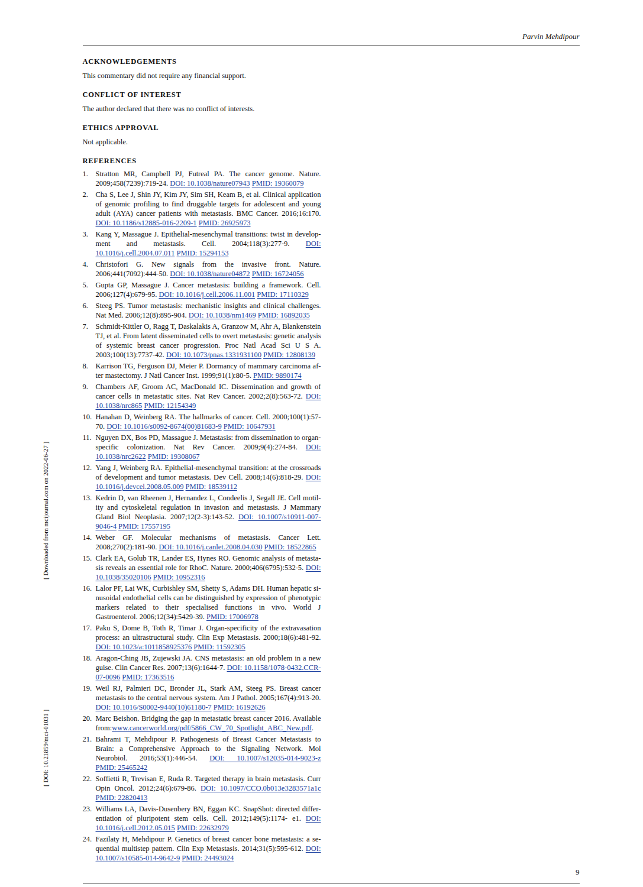[ Downloaded from mcijournal.com on 2022-06-27 ]
[ DOI: 10.21859/mci-01031 ]
Parvin Mehdipour
Acknowledgements
This commentary did not require any financial support.
Conflict of Interest
The author declared that there was no conflict of interests.
Ethics Approval
Not applicable.
References
Stratton MR, Campbell PJ, Futreal PA. The cancer genome. Nature. 2009;458(7239):719-24. DOI: 10.1038/nature07943 PMID: 19360079
Cha S, Lee J, Shin JY, Kim JY, Sim SH, Keam B, et al. Clinical application of genomic profiling to find druggable targets for adolescent and young adult (AYA) cancer patients with metastasis. BMC Cancer. 2016;16:170. DOI: 10.1186/s12885-016-2209-1 PMID: 26925973
Kang Y, Massague J. Epithelial-mesenchymal transitions: twist in development and metastasis. Cell. 2004;118(3):277-9. DOI: 10.1016/j.cell.2004.07.011 PMID: 15294153
Christofori G. New signals from the invasive front. Nature. 2006;441(7092):444-50. DOI: 10.1038/nature04872 PMID: 16724056
Gupta GP, Massague J. Cancer metastasis: building a framework. Cell. 2006;127(4):679-95. DOI: 10.1016/j.cell.2006.11.001 PMID: 17110329
Steeg PS. Tumor metastasis: mechanistic insights and clinical challenges. Nat Med. 2006;12(8):895-904. DOI: 10.1038/nm1469 PMID: 16892035
Schmidt-Kittler O, Ragg T, Daskalakis A, Granzow M, Ahr A, Blankenstein TJ, et al. From latent disseminated cells to overt metastasis: genetic analysis of systemic breast cancer progression. Proc Natl Acad Sci U S A. 2003;100(13):7737-42. DOI: 10.1073/pnas.1331931100 PMID: 12808139
Karrison TG, Ferguson DJ, Meier P. Dormancy of mammary carcinoma after mastectomy. J Natl Cancer Inst. 1999;91(1):80-5. PMID: 9890174
Chambers AF, Groom AC, MacDonald IC. Dissemination and growth of cancer cells in metastatic sites. Nat Rev Cancer. 2002;2(8):563-72. DOI: 10.1038/nrc865 PMID: 12154349
Hanahan D, Weinberg RA. The hallmarks of cancer. Cell. 2000;100(1):57-70. DOI: 10.1016/s0092-8674(00)81683-9 PMID: 10647931
Nguyen DX, Bos PD, Massague J. Metastasis: from dissemination to organ-specific colonization. Nat Rev Cancer. 2009;9(4):274-84. DOI: 10.1038/nrc2622 PMID: 19308067
Yang J, Weinberg RA. Epithelial-mesenchymal transition: at the crossroads of development and tumor metastasis. Dev Cell. 2008;14(6):818-29. DOI: 10.1016/j.devcel.2008.05.009 PMID: 18539112
Kedrin D, van Rheenen J, Hernandez L, Condeelis J, Segall JE. Cell motility and cytoskeletal regulation in invasion and metastasis. J Mammary Gland Biol Neoplasia. 2007;12(2-3):143-52. DOI: 10.1007/s10911-007-9046-4 PMID: 17557195
Weber GF. Molecular mechanisms of metastasis. Cancer Lett. 2008;270(2):181-90. DOI: 10.1016/j.canlet.2008.04.030 PMID: 18522865
Clark EA, Golub TR, Lander ES, Hynes RO. Genomic analysis of metastasis reveals an essential role for RhoC. Nature. 2000;406(6795):532-5. DOI: 10.1038/35020106 PMID: 10952316
Lalor PF, Lai WK, Curbishley SM, Shetty S, Adams DH. Human hepatic sinusoidal endothelial cells can be distinguished by expression of phenotypic markers related to their specialised functions in vivo. World J Gastroenterol. 2006;12(34):5429-39. PMID: 17006978
Paku S, Dome B, Toth R, Timar J. Organ-specificity of the extravasation process: an ultrastructural study. Clin Exp Metastasis. 2000;18(6):481-92. DOI: 10.1023/a:1011858925376 PMID: 11592305
Aragon-Ching JB, Zujewski JA. CNS metastasis: an old problem in a new guise. Clin Cancer Res. 2007;13(6):1644-7. DOI: 10.1158/1078-0432.CCR-07-0096 PMID: 17363516
Weil RJ, Palmieri DC, Bronder JL, Stark AM, Steeg PS. Breast cancer metastasis to the central nervous system. Am J Pathol. 2005;167(4):913-20. DOI: 10.1016/S0002-9440(10)61180-7 PMID: 16192626
Marc Beishon. Bridging the gap in metastatic breast cancer 2016. Available from:www.cancerworld.org/pdf/5866_CW_70_Spotlight_ABC_New.pdf.
Bahrami T, Mehdipour P. Pathogenesis of Breast Cancer Metastasis to Brain: a Comprehensive Approach to the Signaling Network. Mol Neurobiol. 2016;53(1):446-54. DOI: 10.1007/s12035-014-9023-z PMID: 25465242
Soffietti R, Trevisan E, Ruda R. Targeted therapy in brain metastasis. Curr Opin Oncol. 2012;24(6):679-86. DOI: 10.1097/CCO.0b013e3283571a1c PMID: 22820413
Williams LA, Davis-Dusenbery BN, Eggan KC. SnapShot: directed differentiation of pluripotent stem cells. Cell. 2012;149(5):1174- e1. DOI: 10.1016/j.cell.2012.05.015 PMID: 22632979
Fazilaty H, Mehdipour P. Genetics of breast cancer bone metastasis: a sequential multistep pattern. Clin Exp Metastasis. 2014;31(5):595-612. DOI: 10.1007/s10585-014-9642-9 PMID: 24493024
9